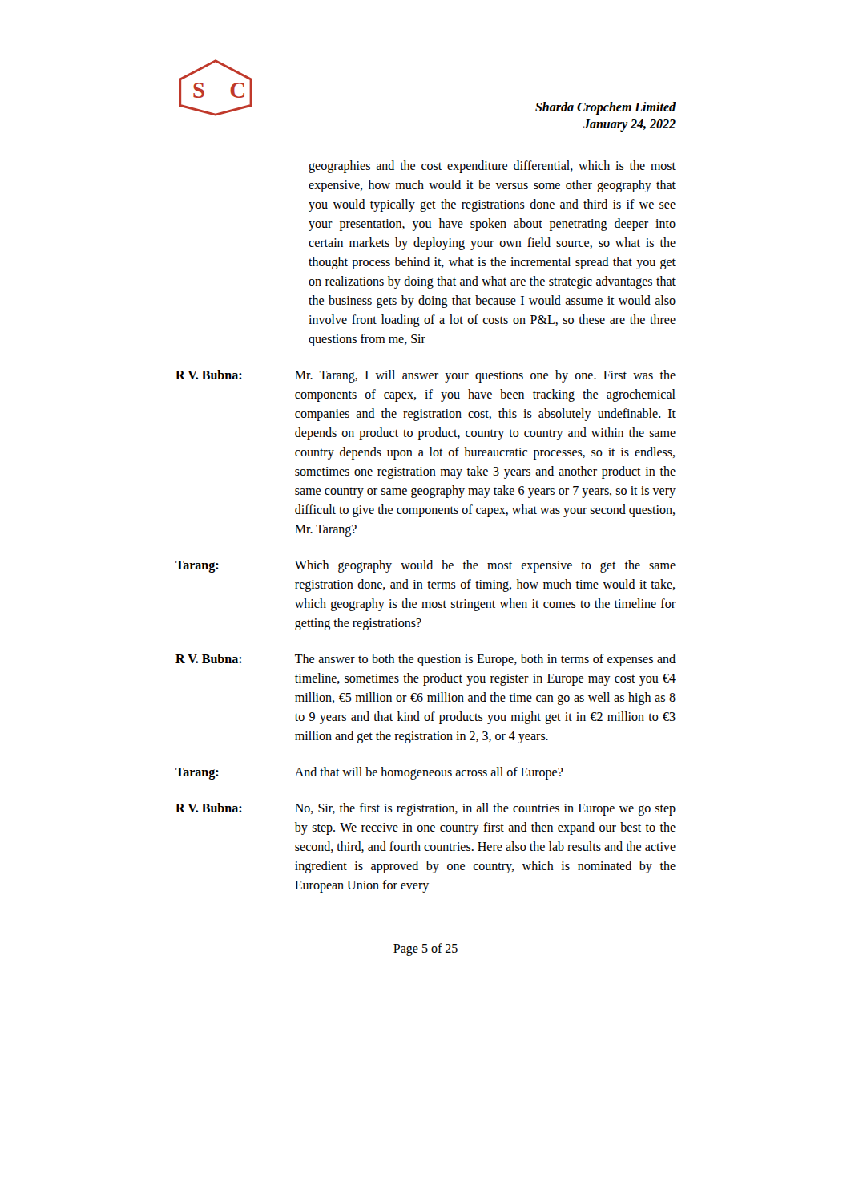S C
Sharda Cropchem Limited
January 24, 2022
geographies and the cost expenditure differential, which is the most expensive, how much would it be versus some other geography that you would typically get the registrations done and third is if we see your presentation, you have spoken about penetrating deeper into certain markets by deploying your own field source, so what is the thought process behind it, what is the incremental spread that you get on realizations by doing that and what are the strategic advantages that the business gets by doing that because I would assume it would also involve front loading of a lot of costs on P&L, so these are the three questions from me, Sir
| R V. Bubna: | Mr. Tarang, I will answer your questions one by one. First was the components of capex, if you have been tracking the agrochemical companies and the registration cost, this is absolutely undefinable. It depends on product to product, country to country and within the same country depends upon a lot of bureaucratic processes, so it is endless, sometimes one registration may take 3 years and another product in the same country or same geography may take 6 years or 7 years, so it is very difficult to give the components of capex, what was your second question, Mr. Tarang? |
| Tarang: | Which geography would be the most expensive to get the same registration done, and in terms of timing, how much time would it take, which geography is the most stringent when it comes to the timeline for getting the registrations? |
| R V. Bubna: | The answer to both the question is Europe, both in terms of expenses and timeline, sometimes the product you register in Europe may cost you €4 million, €5 million or €6 million and the time can go as well as high as 8 to 9 years and that kind of products you might get it in €2 million to €3 million and get the registration in 2, 3, or 4 years. |
| Tarang: | And that will be homogeneous across all of Europe? |
| R V. Bubna: | No, Sir, the first is registration, in all the countries in Europe we go step by step. We receive in one country first and then expand our best to the second, third, and fourth countries. Here also the lab results and the active ingredient is approved by one country, which is nominated by the European Union for every |
Page 5 of 25